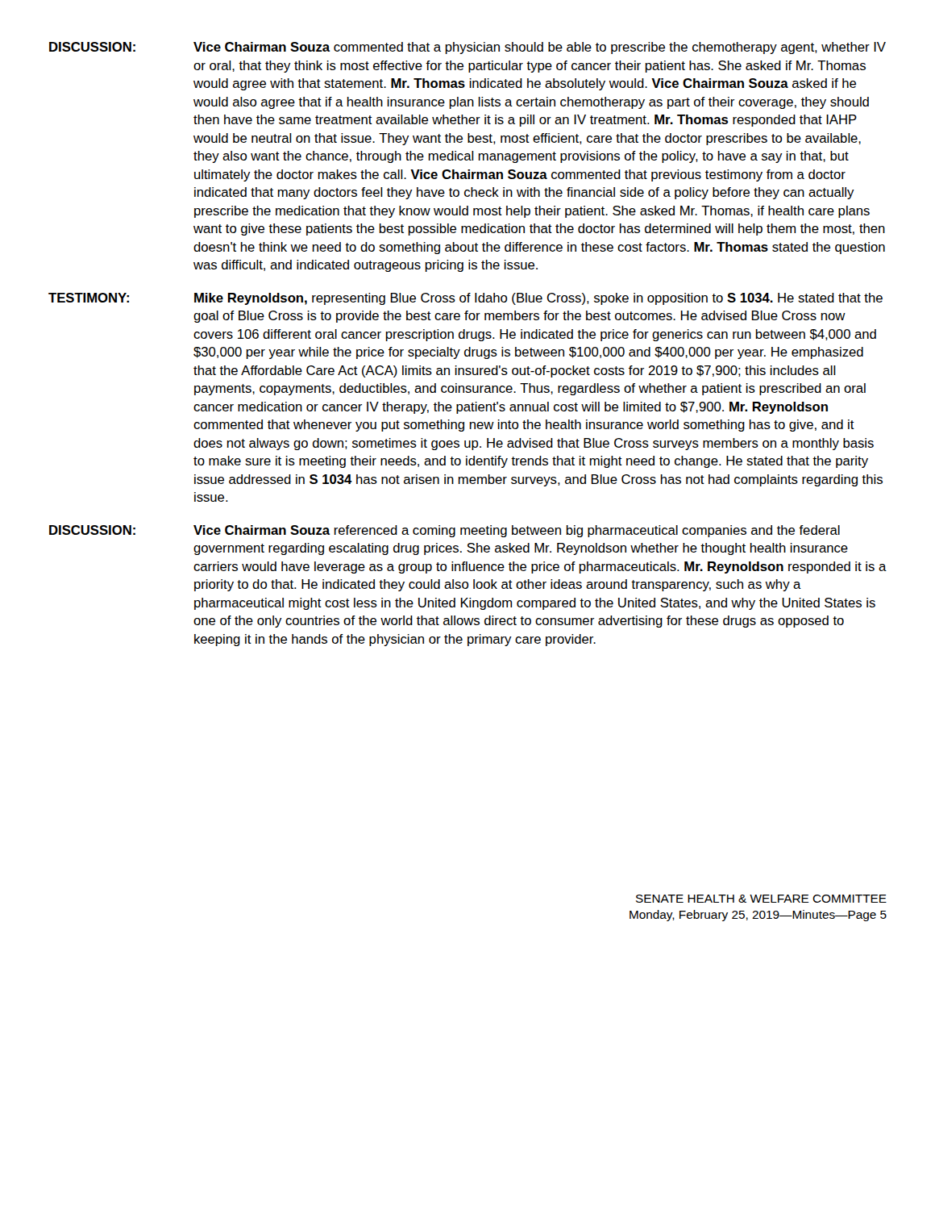DISCUSSION:
Vice Chairman Souza commented that a physician should be able to prescribe the chemotherapy agent, whether IV or oral, that they think is most effective for the particular type of cancer their patient has. She asked if Mr. Thomas would agree with that statement. Mr. Thomas indicated he absolutely would. Vice Chairman Souza asked if he would also agree that if a health insurance plan lists a certain chemotherapy as part of their coverage, they should then have the same treatment available whether it is a pill or an IV treatment. Mr. Thomas responded that IAHP would be neutral on that issue. They want the best, most efficient, care that the doctor prescribes to be available, they also want the chance, through the medical management provisions of the policy, to have a say in that, but ultimately the doctor makes the call. Vice Chairman Souza commented that previous testimony from a doctor indicated that many doctors feel they have to check in with the financial side of a policy before they can actually prescribe the medication that they know would most help their patient. She asked Mr. Thomas, if health care plans want to give these patients the best possible medication that the doctor has determined will help them the most, then doesn't he think we need to do something about the difference in these cost factors. Mr. Thomas stated the question was difficult, and indicated outrageous pricing is the issue.
TESTIMONY:
Mike Reynoldson, representing Blue Cross of Idaho (Blue Cross), spoke in opposition to S 1034. He stated that the goal of Blue Cross is to provide the best care for members for the best outcomes. He advised Blue Cross now covers 106 different oral cancer prescription drugs. He indicated the price for generics can run between $4,000 and $30,000 per year while the price for specialty drugs is between $100,000 and $400,000 per year. He emphasized that the Affordable Care Act (ACA) limits an insured's out-of-pocket costs for 2019 to $7,900; this includes all payments, copayments, deductibles, and coinsurance. Thus, regardless of whether a patient is prescribed an oral cancer medication or cancer IV therapy, the patient's annual cost will be limited to $7,900. Mr. Reynoldson commented that whenever you put something new into the health insurance world something has to give, and it does not always go down; sometimes it goes up. He advised that Blue Cross surveys members on a monthly basis to make sure it is meeting their needs, and to identify trends that it might need to change. He stated that the parity issue addressed in S 1034 has not arisen in member surveys, and Blue Cross has not had complaints regarding this issue.
DISCUSSION:
Vice Chairman Souza referenced a coming meeting between big pharmaceutical companies and the federal government regarding escalating drug prices. She asked Mr. Reynoldson whether he thought health insurance carriers would have leverage as a group to influence the price of pharmaceuticals. Mr. Reynoldson responded it is a priority to do that. He indicated they could also look at other ideas around transparency, such as why a pharmaceutical might cost less in the United Kingdom compared to the United States, and why the United States is one of the only countries of the world that allows direct to consumer advertising for these drugs as opposed to keeping it in the hands of the physician or the primary care provider.
SENATE HEALTH & WELFARE COMMITTEE
Monday, February 25, 2019—Minutes—Page 5